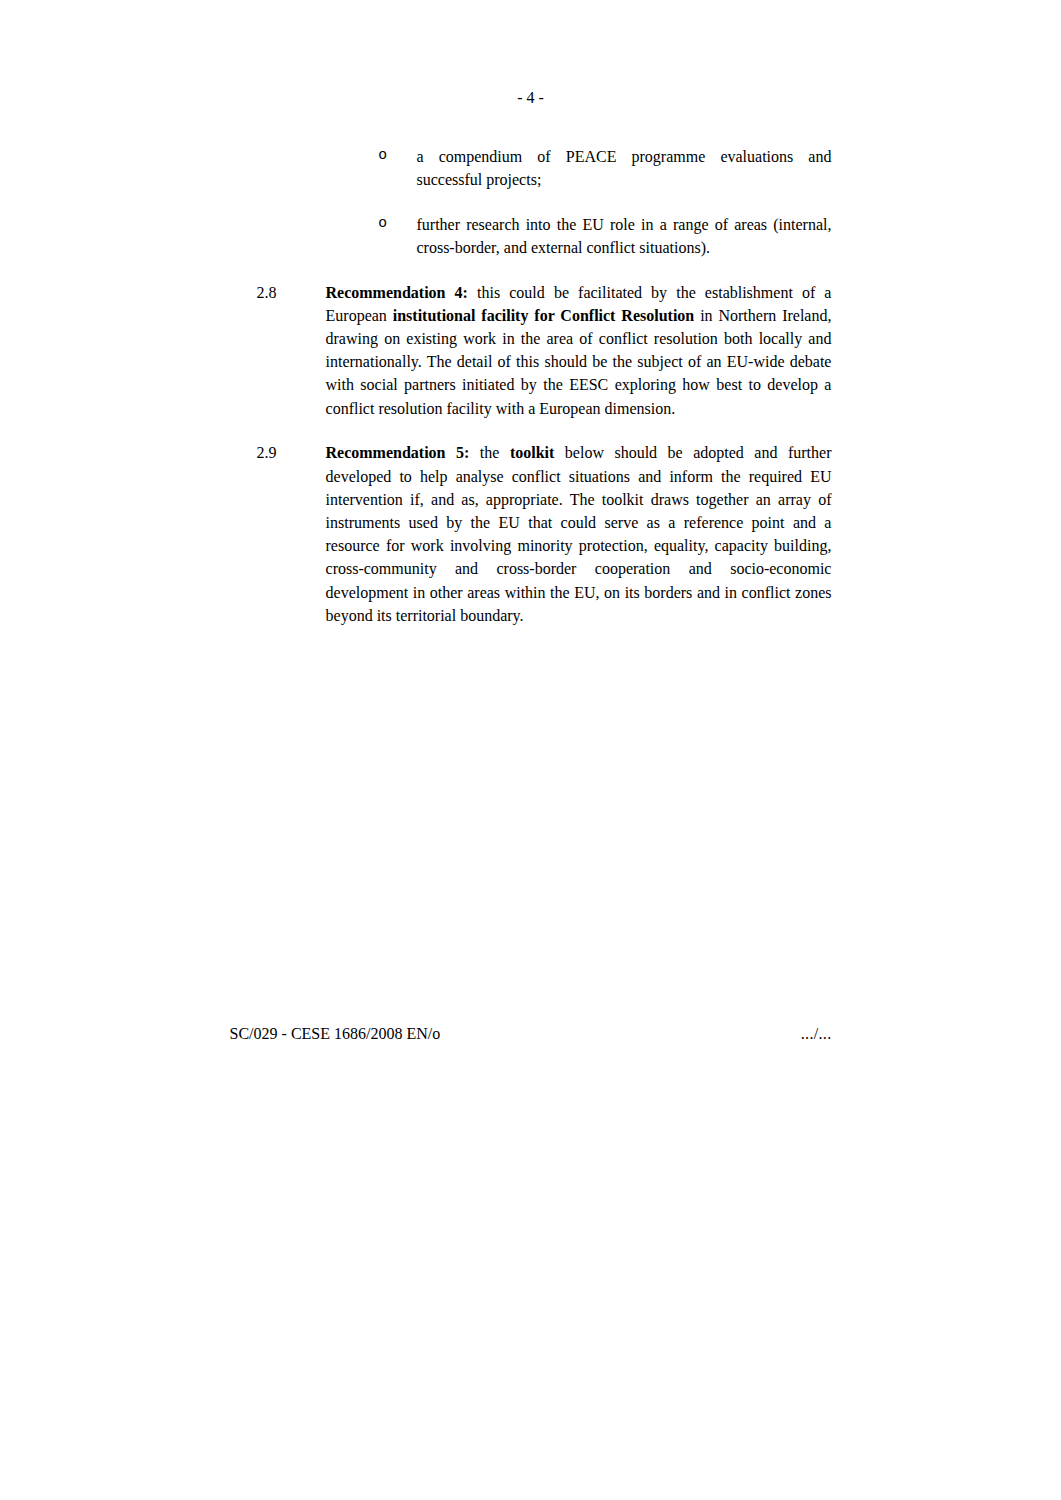- 4 -
o a compendium of PEACE programme evaluations and successful projects;
o further research into the EU role in a range of areas (internal, cross-border, and external conflict situations).
2.8
Recommendation 4: this could be facilitated by the establishment of a European institutional facility for Conflict Resolution in Northern Ireland, drawing on existing work in the area of conflict resolution both locally and internationally. The detail of this should be the subject of an EU-wide debate with social partners initiated by the EESC exploring how best to develop a conflict resolution facility with a European dimension.
2.9
Recommendation 5: the toolkit below should be adopted and further developed to help analyse conflict situations and inform the required EU intervention if, and as, appropriate. The toolkit draws together an array of instruments used by the EU that could serve as a reference point and a resource for work involving minority protection, equality, capacity building, cross-community and cross-border cooperation and socio-economic development in other areas within the EU, on its borders and in conflict zones beyond its territorial boundary.
SC/029 - CESE 1686/2008 EN/o
.../...